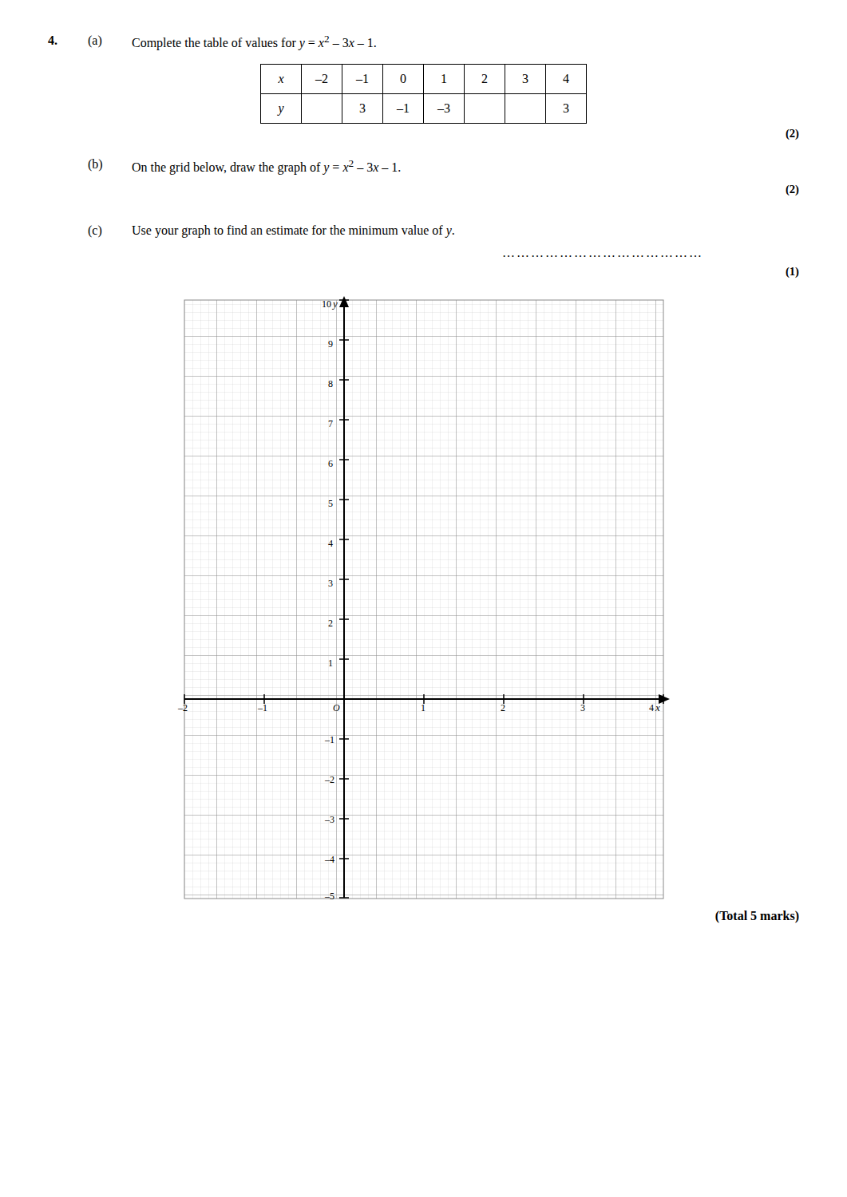4.
(a) Complete the table of values for y = x2 – 3x – 1.
| x | –2 | –1 | 0 | 1 | 2 | 3 | 4 |
| y | | 3 | –1 | –3 | | | 3 |
(2)
(b) On the grid below, draw the graph of y = x2 – 3x – 1.
(2)
(c) Use your graph to find an estimate for the minimum value of y.
……………………………………
(1)
y axis at x = 0 => 10 + 2*100 = 210 y x 10 9 8 7 6 5 4 3 2 1 –1 –2 –3 –4 –5 –2 –1 O 1 2 3 4
(Total 5 marks)